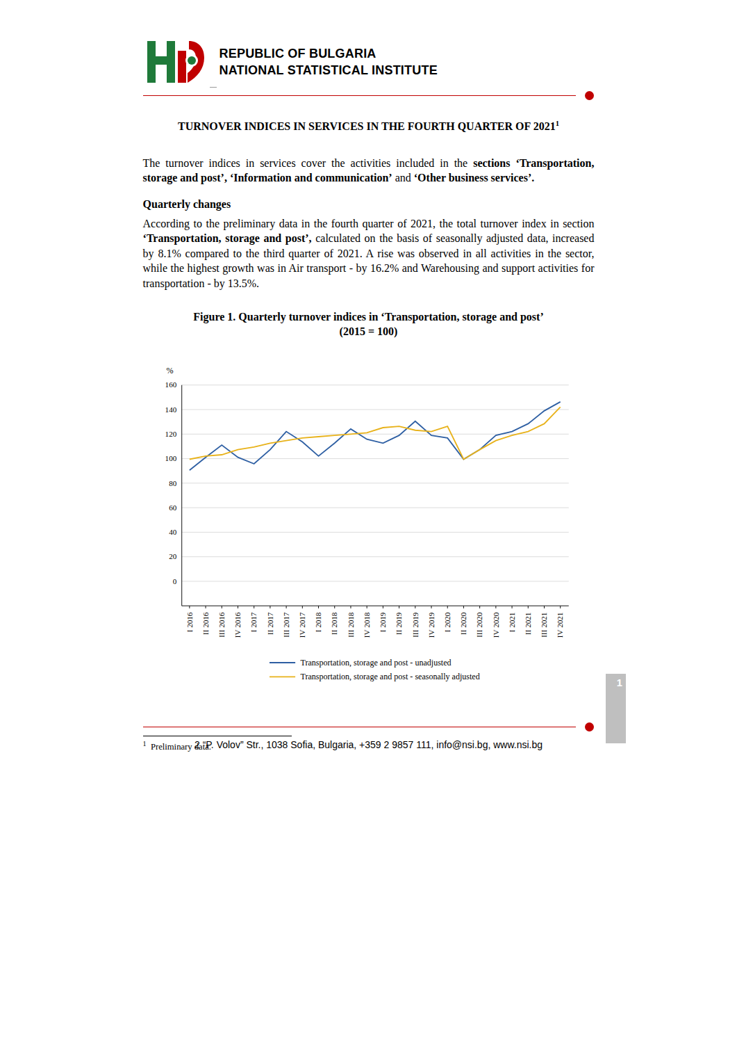REPUBLIC OF BULGARIA
NATIONAL STATISTICAL INSTITUTE
TURNOVER INDICES IN SERVICES IN THE FOURTH QUARTER OF 20211
The turnover indices in services cover the activities included in the sections ‘Transportation, storage and post’, ‘Information and communication’ and ‘Other business services’.
Quarterly changes
According to the preliminary data in the fourth quarter of 2021, the total turnover index in section ‘Transportation, storage and post’, calculated on the basis of seasonally adjusted data, increased by 8.1% compared to the third quarter of 2021. A rise was observed in all activities in the sector, while the highest growth was in Air transport - by 16.2% and Warehousing and support activities for transportation - by 13.5%.
Figure 1. Quarterly turnover indices in ‘Transportation, storage and post’
(2015 = 100)
% 160 140 120 100 80 60 40 20 0 I 2016 II 2016 III 2016 IV 2016 I 2017 II 2017 III 2017 IV 2017 I 2018 II 2018 III 2018 IV 2018 I 2019 II 2019 III 2019 IV 2019 I 2020 II 2020 III 2020 IV 2020 I 2021 II 2021 III 2021 IV 2021 Transportation, storage and post - unadjusted Transportation, storage and post - seasonally adjusted
1 Preliminary data.
2 “P. Volov” Str., 1038 Sofia, Bulgaria, +359 2 9857 111, info@nsi.bg, www.nsi.bg
1